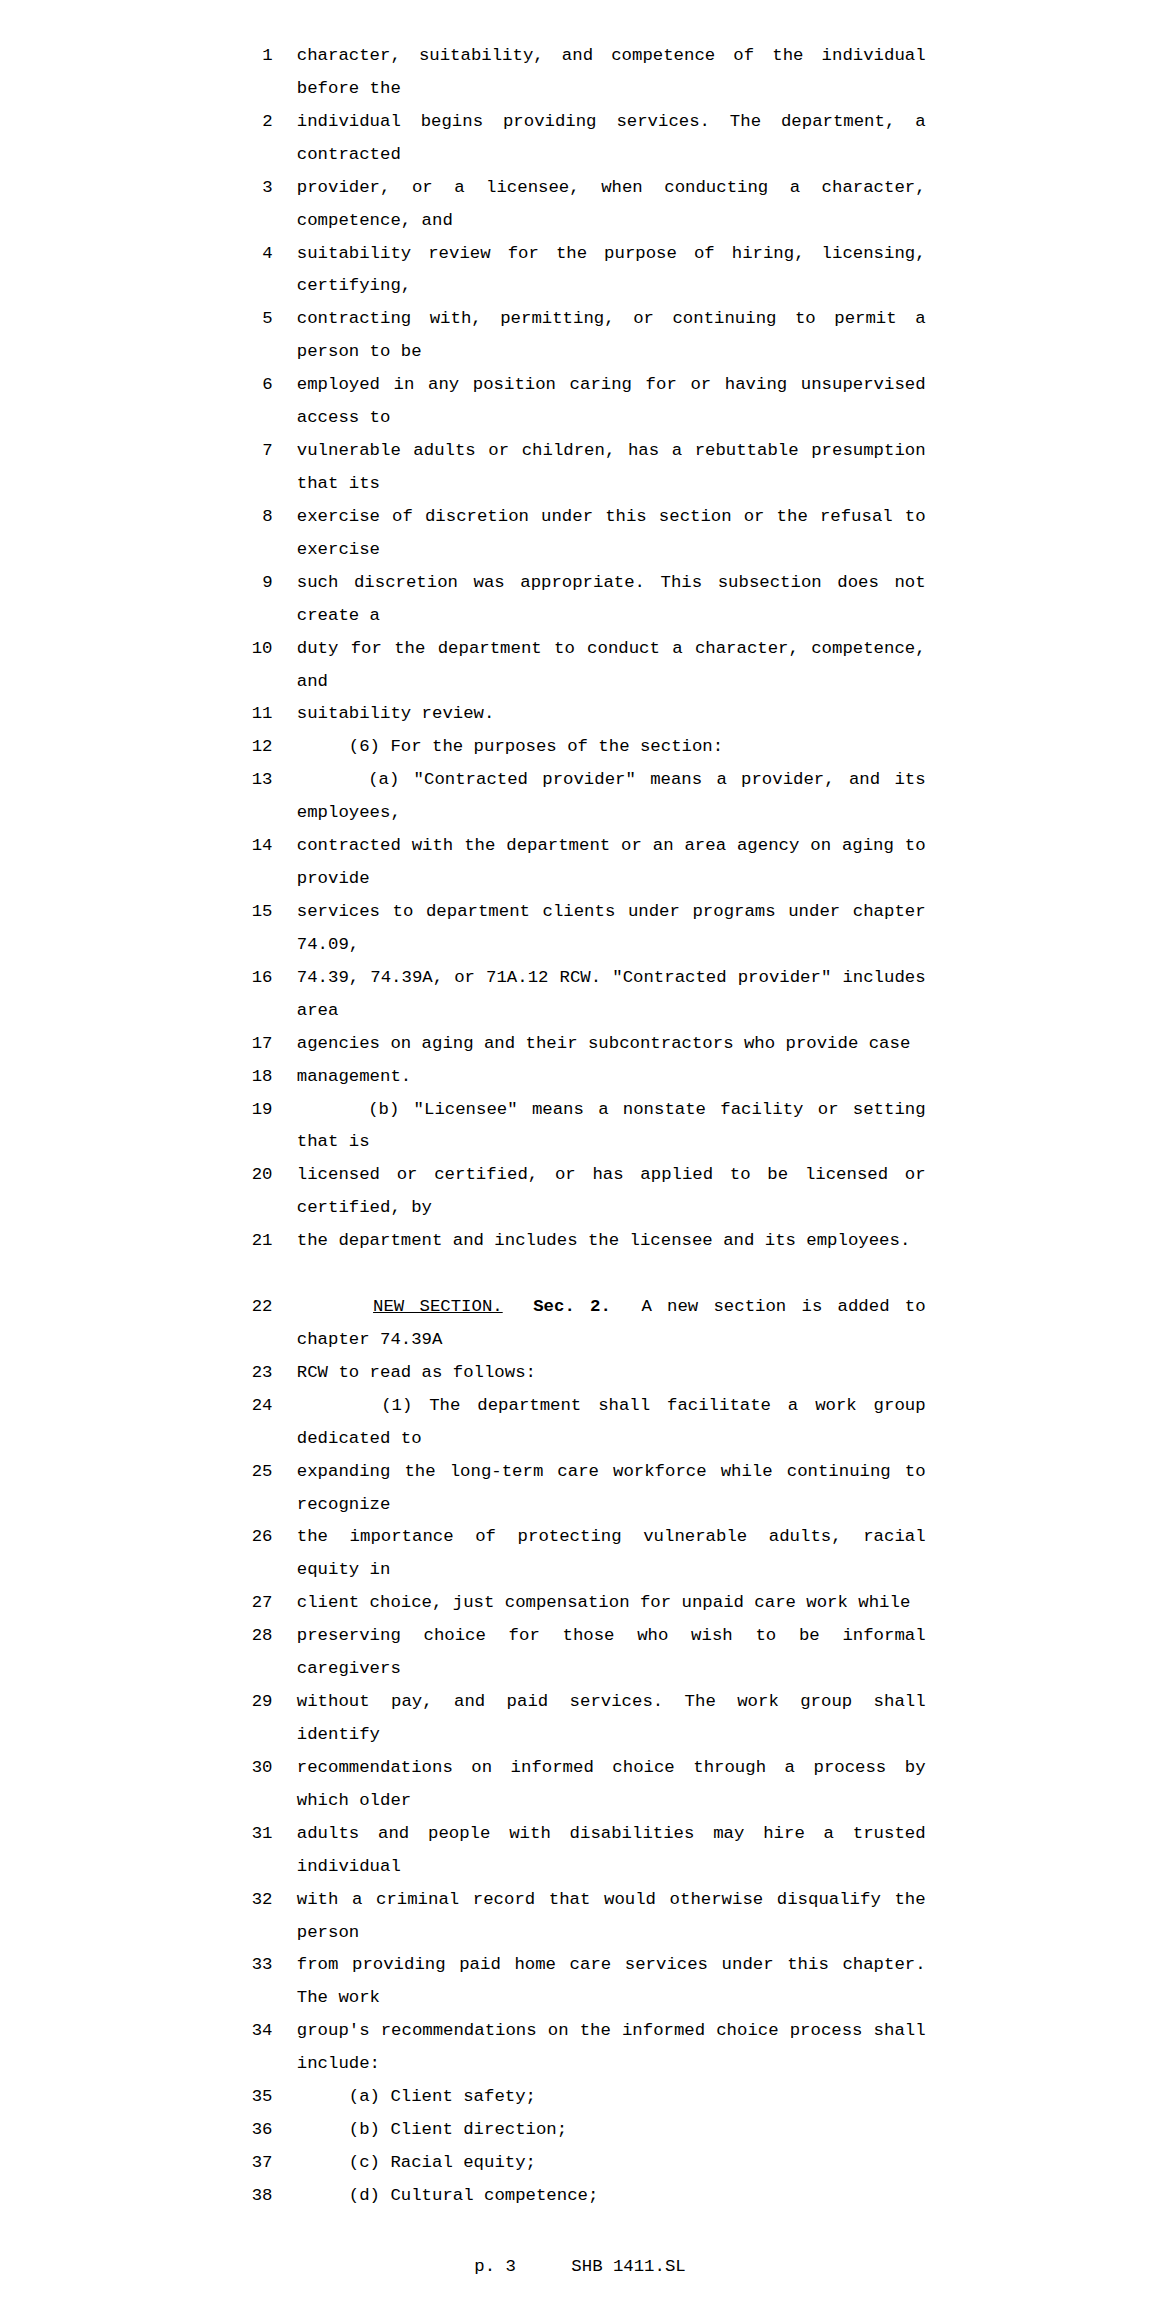1 character, suitability, and competence of the individual before the
2 individual begins providing services. The department, a contracted
3 provider, or a licensee, when conducting a character, competence, and
4 suitability review for the purpose of hiring, licensing, certifying,
5 contracting with, permitting, or continuing to permit a person to be
6 employed in any position caring for or having unsupervised access to
7 vulnerable adults or children, has a rebuttable presumption that its
8 exercise of discretion under this section or the refusal to exercise
9 such discretion was appropriate. This subsection does not create a
10 duty for the department to conduct a character, competence, and
11 suitability review.
12 (6) For the purposes of the section:
13 (a) "Contracted provider" means a provider, and its employees,
14 contracted with the department or an area agency on aging to provide
15 services to department clients under programs under chapter 74.09,
1674.39, 74.39A, or 71A.12 RCW. "Contracted provider" includes area
17 agencies on aging and their subcontractors who provide case
18 management.
19 (b) "Licensee" means a nonstate facility or setting that is
20 licensed or certified, or has applied to be licensed or certified, by
21 the department and includes the licensee and its employees.
22 NEW SECTION. Sec. 2. A new section is added to chapter 74.39A
23 RCW to read as follows:
24 (1) The department shall facilitate a work group dedicated to
25 expanding the long-term care workforce while continuing to recognize
26 the importance of protecting vulnerable adults, racial equity in
27 client choice, just compensation for unpaid care work while
28 preserving choice for those who wish to be informal caregivers
29 without pay, and paid services. The work group shall identify
30 recommendations on informed choice through a process by which older
31 adults and people with disabilities may hire a trusted individual
32 with a criminal record that would otherwise disqualify the person
33 from providing paid home care services under this chapter. The work
34 group's recommendations on the informed choice process shall include:
35 (a) Client safety;
36 (b) Client direction;
37 (c) Racial equity;
38 (d) Cultural competence;
p. 3 SHB 1411.SL